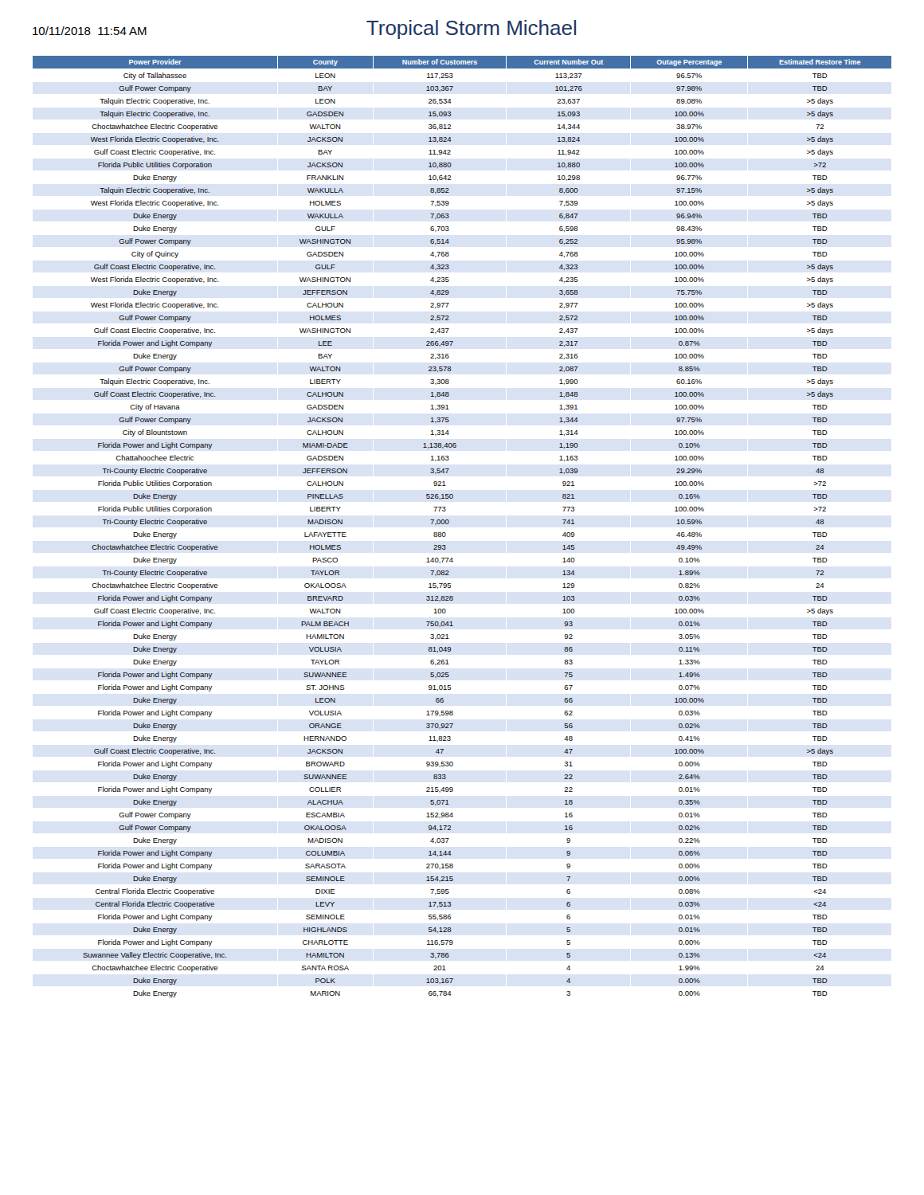10/11/2018 11:54 AM
Tropical Storm Michael
| Power Provider | County | Number of Customers | Current Number Out | Outage Percentage | Estimated Restore Time |
| --- | --- | --- | --- | --- | --- |
| City of Tallahassee | LEON | 117,253 | 113,237 | 96.57% | TBD |
| Gulf Power Company | BAY | 103,367 | 101,276 | 97.98% | TBD |
| Talquin Electric Cooperative, Inc. | LEON | 26,534 | 23,637 | 89.08% | >5 days |
| Talquin Electric Cooperative, Inc. | GADSDEN | 15,093 | 15,093 | 100.00% | >5 days |
| Choctawhatchee Electric Cooperative | WALTON | 36,812 | 14,344 | 38.97% | 72 |
| West Florida Electric Cooperative, Inc. | JACKSON | 13,824 | 13,824 | 100.00% | >5 days |
| Gulf Coast Electric Cooperative, Inc. | BAY | 11,942 | 11,942 | 100.00% | >5 days |
| Florida Public Utilities Corporation | JACKSON | 10,880 | 10,880 | 100.00% | >72 |
| Duke Energy | FRANKLIN | 10,642 | 10,298 | 96.77% | TBD |
| Talquin Electric Cooperative, Inc. | WAKULLA | 8,852 | 8,600 | 97.15% | >5 days |
| West Florida Electric Cooperative, Inc. | HOLMES | 7,539 | 7,539 | 100.00% | >5 days |
| Duke Energy | WAKULLA | 7,063 | 6,847 | 96.94% | TBD |
| Duke Energy | GULF | 6,703 | 6,598 | 98.43% | TBD |
| Gulf Power Company | WASHINGTON | 6,514 | 6,252 | 95.98% | TBD |
| City of Quincy | GADSDEN | 4,768 | 4,768 | 100.00% | TBD |
| Gulf Coast Electric Cooperative, Inc. | GULF | 4,323 | 4,323 | 100.00% | >5 days |
| West Florida Electric Cooperative, Inc. | WASHINGTON | 4,235 | 4,235 | 100.00% | >5 days |
| Duke Energy | JEFFERSON | 4,829 | 3,658 | 75.75% | TBD |
| West Florida Electric Cooperative, Inc. | CALHOUN | 2,977 | 2,977 | 100.00% | >5 days |
| Gulf Power Company | HOLMES | 2,572 | 2,572 | 100.00% | TBD |
| Gulf Coast Electric Cooperative, Inc. | WASHINGTON | 2,437 | 2,437 | 100.00% | >5 days |
| Florida Power and Light Company | LEE | 266,497 | 2,317 | 0.87% | TBD |
| Duke Energy | BAY | 2,316 | 2,316 | 100.00% | TBD |
| Gulf Power Company | WALTON | 23,578 | 2,087 | 8.85% | TBD |
| Talquin Electric Cooperative, Inc. | LIBERTY | 3,308 | 1,990 | 60.16% | >5 days |
| Gulf Coast Electric Cooperative, Inc. | CALHOUN | 1,848 | 1,848 | 100.00% | >5 days |
| City of Havana | GADSDEN | 1,391 | 1,391 | 100.00% | TBD |
| Gulf Power Company | JACKSON | 1,375 | 1,344 | 97.75% | TBD |
| City of Blountstown | CALHOUN | 1,314 | 1,314 | 100.00% | TBD |
| Florida Power and Light Company | MIAMI-DADE | 1,138,406 | 1,190 | 0.10% | TBD |
| Chattahoochee Electric | GADSDEN | 1,163 | 1,163 | 100.00% | TBD |
| Tri-County Electric Cooperative | JEFFERSON | 3,547 | 1,039 | 29.29% | 48 |
| Florida Public Utilities Corporation | CALHOUN | 921 | 921 | 100.00% | >72 |
| Duke Energy | PINELLAS | 526,150 | 821 | 0.16% | TBD |
| Florida Public Utilities Corporation | LIBERTY | 773 | 773 | 100.00% | >72 |
| Tri-County Electric Cooperative | MADISON | 7,000 | 741 | 10.59% | 48 |
| Duke Energy | LAFAYETTE | 880 | 409 | 46.48% | TBD |
| Choctawhatchee Electric Cooperative | HOLMES | 293 | 145 | 49.49% | 24 |
| Duke Energy | PASCO | 140,774 | 140 | 0.10% | TBD |
| Tri-County Electric Cooperative | TAYLOR | 7,082 | 134 | 1.89% | 72 |
| Choctawhatchee Electric Cooperative | OKALOOSA | 15,795 | 129 | 0.82% | 24 |
| Florida Power and Light Company | BREVARD | 312,828 | 103 | 0.03% | TBD |
| Gulf Coast Electric Cooperative, Inc. | WALTON | 100 | 100 | 100.00% | >5 days |
| Florida Power and Light Company | PALM BEACH | 750,041 | 93 | 0.01% | TBD |
| Duke Energy | HAMILTON | 3,021 | 92 | 3.05% | TBD |
| Duke Energy | VOLUSIA | 81,049 | 86 | 0.11% | TBD |
| Duke Energy | TAYLOR | 6,261 | 83 | 1.33% | TBD |
| Florida Power and Light Company | SUWANNEE | 5,025 | 75 | 1.49% | TBD |
| Florida Power and Light Company | ST. JOHNS | 91,015 | 67 | 0.07% | TBD |
| Duke Energy | LEON | 66 | 66 | 100.00% | TBD |
| Florida Power and Light Company | VOLUSIA | 179,598 | 62 | 0.03% | TBD |
| Duke Energy | ORANGE | 370,927 | 56 | 0.02% | TBD |
| Duke Energy | HERNANDO | 11,823 | 48 | 0.41% | TBD |
| Gulf Coast Electric Cooperative, Inc. | JACKSON | 47 | 47 | 100.00% | >5 days |
| Florida Power and Light Company | BROWARD | 939,530 | 31 | 0.00% | TBD |
| Duke Energy | SUWANNEE | 833 | 22 | 2.64% | TBD |
| Florida Power and Light Company | COLLIER | 215,499 | 22 | 0.01% | TBD |
| Duke Energy | ALACHUA | 5,071 | 18 | 0.35% | TBD |
| Gulf Power Company | ESCAMBIA | 152,984 | 16 | 0.01% | TBD |
| Gulf Power Company | OKALOOSA | 94,172 | 16 | 0.02% | TBD |
| Duke Energy | MADISON | 4,037 | 9 | 0.22% | TBD |
| Florida Power and Light Company | COLUMBIA | 14,144 | 9 | 0.06% | TBD |
| Florida Power and Light Company | SARASOTA | 270,158 | 9 | 0.00% | TBD |
| Duke Energy | SEMINOLE | 154,215 | 7 | 0.00% | TBD |
| Central Florida Electric Cooperative | DIXIE | 7,595 | 6 | 0.08% | <24 |
| Central Florida Electric Cooperative | LEVY | 17,513 | 6 | 0.03% | <24 |
| Florida Power and Light Company | SEMINOLE | 55,586 | 6 | 0.01% | TBD |
| Duke Energy | HIGHLANDS | 54,128 | 5 | 0.01% | TBD |
| Florida Power and Light Company | CHARLOTTE | 116,579 | 5 | 0.00% | TBD |
| Suwannee Valley Electric Cooperative, Inc. | HAMILTON | 3,786 | 5 | 0.13% | <24 |
| Choctawhatchee Electric Cooperative | SANTA ROSA | 201 | 4 | 1.99% | 24 |
| Duke Energy | POLK | 103,167 | 4 | 0.00% | TBD |
| Duke Energy | MARION | 66,784 | 3 | 0.00% | TBD |